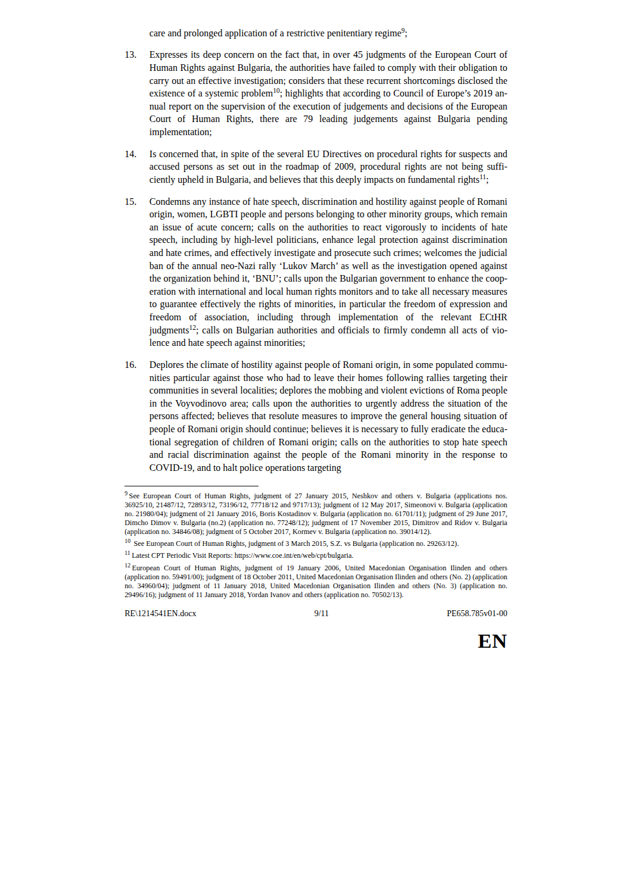care and prolonged application of a restrictive penitentiary regime9;
13.
Expresses its deep concern on the fact that, in over 45 judgments of the European Court of Human Rights against Bulgaria, the authorities have failed to comply with their obligation to carry out an effective investigation; considers that these recurrent shortcomings disclosed the existence of a systemic problem10; highlights that according to Council of Europe’s 2019 annual report on the supervision of the execution of judgements and decisions of the European Court of Human Rights, there are 79 leading judgements against Bulgaria pending implementation;
14.
Is concerned that, in spite of the several EU Directives on procedural rights for suspects and accused persons as set out in the roadmap of 2009, procedural rights are not being sufficiently upheld in Bulgaria, and believes that this deeply impacts on fundamental rights11;
15.
Condemns any instance of hate speech, discrimination and hostility against people of Romani origin, women, LGBTI people and persons belonging to other minority groups, which remain an issue of acute concern; calls on the authorities to react vigorously to incidents of hate speech, including by high-level politicians, enhance legal protection against discrimination and hate crimes, and effectively investigate and prosecute such crimes; welcomes the judicial ban of the annual neo-Nazi rally ‘Lukov March’ as well as the investigation opened against the organization behind it, ‘BNU’; calls upon the Bulgarian government to enhance the cooperation with international and local human rights monitors and to take all necessary measures to guarantee effectively the rights of minorities, in particular the freedom of expression and freedom of association, including through implementation of the relevant ECtHR judgments12; calls on Bulgarian authorities and officials to firmly condemn all acts of violence and hate speech against minorities;
16.
Deplores the climate of hostility against people of Romani origin, in some populated communities particular against those who had to leave their homes following rallies targeting their communities in several localities; deplores the mobbing and violent evictions of Roma people in the Voyvodinovo area; calls upon the authorities to urgently address the situation of the persons affected; believes that resolute measures to improve the general housing situation of people of Romani origin should continue; believes it is necessary to fully eradicate the educational segregation of children of Romani origin; calls on the authorities to stop hate speech and racial discrimination against the people of the Romani minority in the response to COVID-19, and to halt police operations targeting
9 See European Court of Human Rights, judgment of 27 January 2015, Neshkov and others v. Bulgaria (applications nos. 36925/10, 21487/12, 72893/12, 73196/12, 77718/12 and 9717/13); judgment of 12 May 2017, Simeonovi v. Bulgaria (application no. 21980/04); judgment of 21 January 2016, Boris Kostadinov v. Bulgaria (application no. 61701/11); judgment of 29 June 2017, Dimcho Dimov v. Bulgaria (no.2) (application no. 77248/12); judgment of 17 November 2015, Dimitrov and Ridov v. Bulgaria (application no. 34846/08); judgment of 5 October 2017, Kormev v. Bulgaria (application no. 39014/12).
10 See European Court of Human Rights, judgment of 3 March 2015, S.Z. vs Bulgaria (application no. 29263/12).
11 Latest CPT Periodic Visit Reports: https://www.coe.int/en/web/cpt/bulgaria.
12 European Court of Human Rights, judgment of 19 January 2006, United Macedonian Organisation Ilinden and others (application no. 59491/00); judgment of 18 October 2011, United Macedonian Organisation Ilinden and others (No. 2) (application no. 34960/04); judgment of 11 January 2018, United Macedonian Organisation Ilinden and others (No. 3) (application no. 29496/16); judgment of 11 January 2018, Yordan Ivanov and others (application no. 70502/13).
RE\1214541EN.docx
9/11
PE658.785v01-00
EN